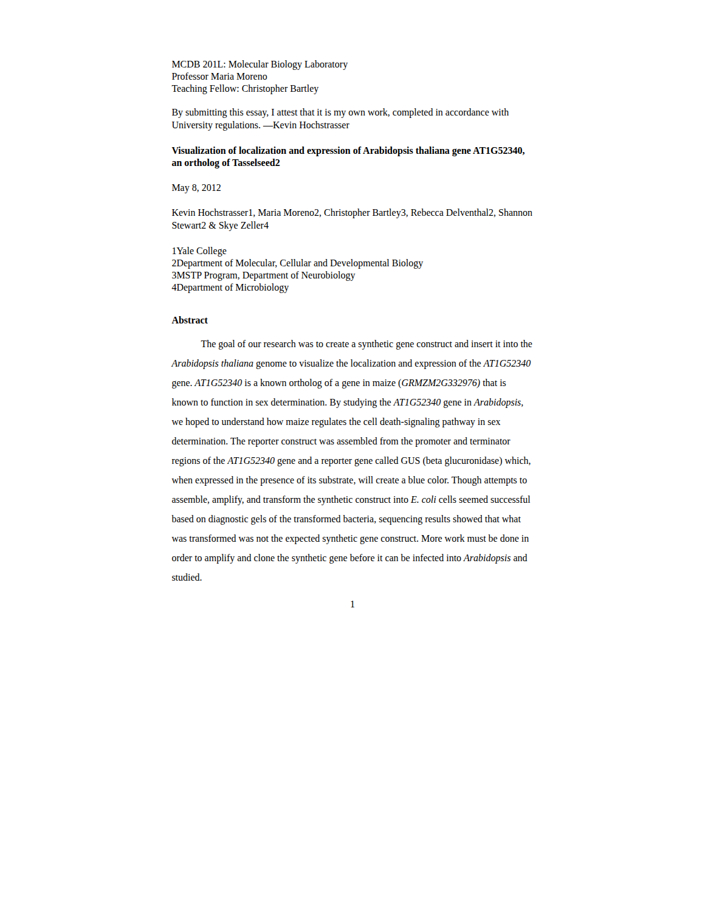MCDB 201L: Molecular Biology Laboratory
Professor Maria Moreno
Teaching Fellow: Christopher Bartley
By submitting this essay, I attest that it is my own work, completed in accordance with University regulations. —Kevin Hochstrasser
Visualization of localization and expression of Arabidopsis thaliana gene AT1G52340, an ortholog of Tasselseed2
May 8, 2012
Kevin Hochstrasser1, Maria Moreno2, Christopher Bartley3, Rebecca Delventhal2, Shannon Stewart2 & Skye Zeller4
1Yale College
2Department of Molecular, Cellular and Developmental Biology
3MSTP Program, Department of Neurobiology
4Department of Microbiology
Abstract
The goal of our research was to create a synthetic gene construct and insert it into the Arabidopsis thaliana genome to visualize the localization and expression of the AT1G52340 gene. AT1G52340 is a known ortholog of a gene in maize (GRMZM2G332976) that is known to function in sex determination. By studying the AT1G52340 gene in Arabidopsis, we hoped to understand how maize regulates the cell death-signaling pathway in sex determination. The reporter construct was assembled from the promoter and terminator regions of the AT1G52340 gene and a reporter gene called GUS (beta glucuronidase) which, when expressed in the presence of its substrate, will create a blue color. Though attempts to assemble, amplify, and transform the synthetic construct into E. coli cells seemed successful based on diagnostic gels of the transformed bacteria, sequencing results showed that what was transformed was not the expected synthetic gene construct. More work must be done in order to amplify and clone the synthetic gene before it can be infected into Arabidopsis and studied.
1